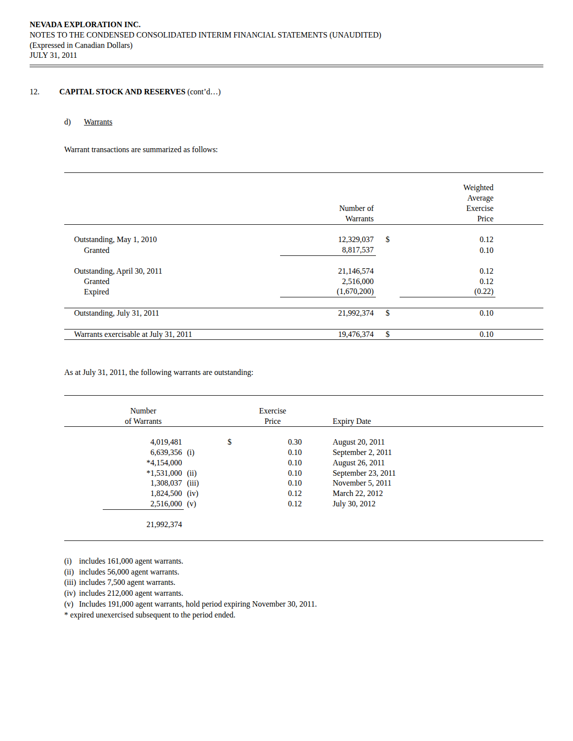NEVADA EXPLORATION INC.
NOTES TO THE CONDENSED CONSOLIDATED INTERIM FINANCIAL STATEMENTS (UNAUDITED)
(Expressed in Canadian Dollars)
JULY 31, 2011
12. CAPITAL STOCK AND RESERVES (cont’d…)
d) Warrants
Warrant transactions are summarized as follows:
| | | | Weighted | |
| | | | Average | |
| | Number of | | Exercise | |
| | Warrants | | Price | |
| Outstanding, May 1, 2010 | 12,329,037 | $ | 0.12 | |
| Granted | 8,817,537 | | 0.10 | |
| Outstanding, April 30, 2011 | 21,146,574 | | 0.12 | |
| Granted | 2,516,000 | | 0.12 | |
| Expired | (1,670,200) | | (0.22) | |
| Outstanding, July 31, 2011 | 21,992,374 | $ | 0.10 | |
| Warrants exercisable at July 31, 2011 | 19,476,374 | $ | 0.10 | |
As at July 31, 2011, the following warrants are outstanding:
| | Number | | | Exercise | | |
| | of Warrants | | | Price | | Expiry Date |
| | 4,019,481 | | $ | 0.30 | | August 20, 2011 |
| | 6,639,356 | (i) | | 0.10 | | September 2, 2011 |
| | *4,154,000 | | | 0.10 | | August 26, 2011 |
| | *1,531,000 | (ii) | | 0.10 | | September 23, 2011 |
| | 1,308,037 | (iii) | | 0.10 | | November 5, 2011 |
| | 1,824,500 | (iv) | | 0.12 | | March 22, 2012 |
| | 2,516,000 | (v) | | 0.12 | | July 30, 2012 |
| | 21,992,374 | | | | | |
(i) includes 161,000 agent warrants.
(ii) includes 56,000 agent warrants.
(iii) includes 7,500 agent warrants.
(iv) includes 212,000 agent warrants.
(v) Includes 191,000 agent warrants, hold period expiring November 30, 2011.
* expired unexercised subsequent to the period ended.